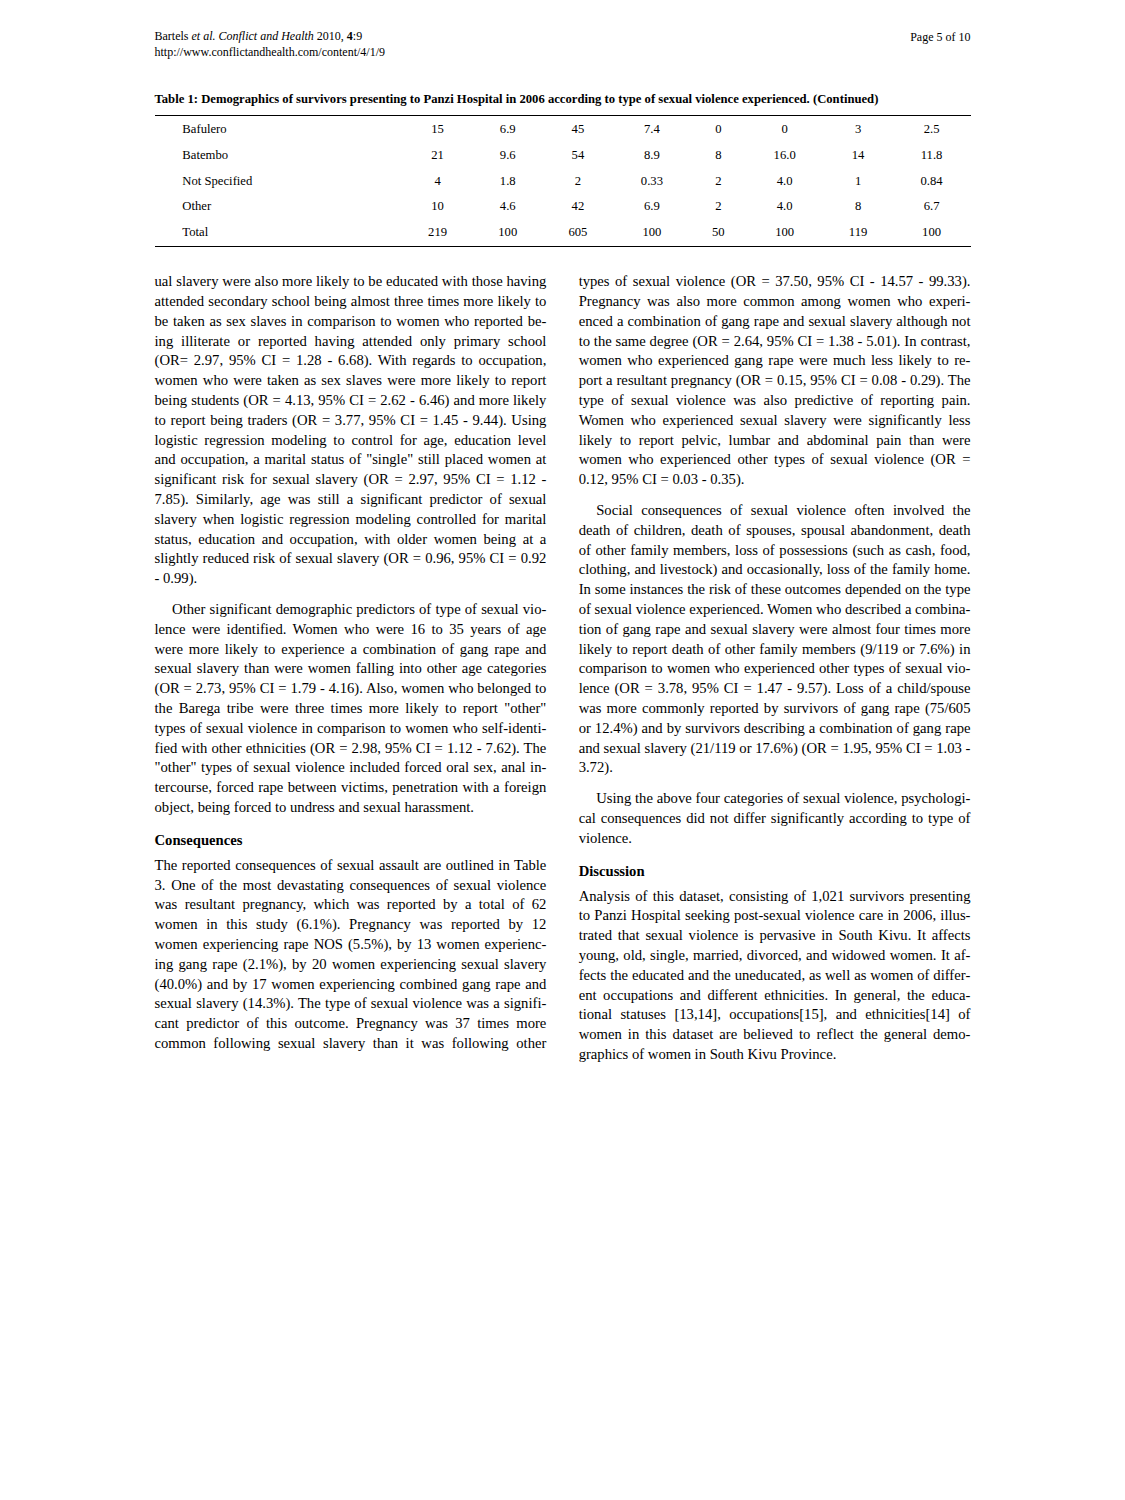Bartels et al. Conflict and Health 2010, 4:9
http://www.conflictandhealth.com/content/4/1/9
Page 5 of 10
Table 1: Demographics of survivors presenting to Panzi Hospital in 2006 according to type of sexual violence experienced. (Continued)
| Bafulero | 15 | 6.9 | 45 | 7.4 | 0 | 0 | 3 | 2.5 |
| Batembo | 21 | 9.6 | 54 | 8.9 | 8 | 16.0 | 14 | 11.8 |
| Not Specified | 4 | 1.8 | 2 | 0.33 | 2 | 4.0 | 1 | 0.84 |
| Other | 10 | 4.6 | 42 | 6.9 | 2 | 4.0 | 8 | 6.7 |
| Total | 219 | 100 | 605 | 100 | 50 | 100 | 119 | 100 |
ual slavery were also more likely to be educated with those having attended secondary school being almost three times more likely to be taken as sex slaves in comparison to women who reported being illiterate or reported having attended only primary school (OR= 2.97, 95% CI = 1.28 - 6.68). With regards to occupation, women who were taken as sex slaves were more likely to report being students (OR = 4.13, 95% CI = 2.62 - 6.46) and more likely to report being traders (OR = 3.77, 95% CI = 1.45 - 9.44). Using logistic regression modeling to control for age, education level and occupation, a marital status of "single" still placed women at significant risk for sexual slavery (OR = 2.97, 95% CI = 1.12 - 7.85). Similarly, age was still a significant predictor of sexual slavery when logistic regression modeling controlled for marital status, education and occupation, with older women being at a slightly reduced risk of sexual slavery (OR = 0.96, 95% CI = 0.92 - 0.99).
Other significant demographic predictors of type of sexual violence were identified. Women who were 16 to 35 years of age were more likely to experience a combination of gang rape and sexual slavery than were women falling into other age categories (OR = 2.73, 95% CI = 1.79 - 4.16). Also, women who belonged to the Barega tribe were three times more likely to report "other" types of sexual violence in comparison to women who self-identified with other ethnicities (OR = 2.98, 95% CI = 1.12 - 7.62). The "other" types of sexual violence included forced oral sex, anal intercourse, forced rape between victims, penetration with a foreign object, being forced to undress and sexual harassment.
Consequences
The reported consequences of sexual assault are outlined in Table 3. One of the most devastating consequences of sexual violence was resultant pregnancy, which was reported by a total of 62 women in this study (6.1%). Pregnancy was reported by 12 women experiencing rape NOS (5.5%), by 13 women experiencing gang rape (2.1%), by 20 women experiencing sexual slavery (40.0%) and by 17 women experiencing combined gang rape and sexual slavery (14.3%). The type of sexual violence was a significant predictor of this outcome. Pregnancy was 37 times more common following sexual slavery than it was following other types of sexual violence (OR = 37.50, 95% CI - 14.57 - 99.33). Pregnancy was also more common among women who experienced a combination of gang rape and sexual slavery although not to the same degree (OR = 2.64, 95% CI = 1.38 - 5.01). In contrast, women who experienced gang rape were much less likely to report a resultant pregnancy (OR = 0.15, 95% CI = 0.08 - 0.29). The type of sexual violence was also predictive of reporting pain. Women who experienced sexual slavery were significantly less likely to report pelvic, lumbar and abdominal pain than were women who experienced other types of sexual violence (OR = 0.12, 95% CI = 0.03 - 0.35).
Social consequences of sexual violence often involved the death of children, death of spouses, spousal abandonment, death of other family members, loss of possessions (such as cash, food, clothing, and livestock) and occasionally, loss of the family home. In some instances the risk of these outcomes depended on the type of sexual violence experienced. Women who described a combination of gang rape and sexual slavery were almost four times more likely to report death of other family members (9/119 or 7.6%) in comparison to women who experienced other types of sexual violence (OR = 3.78, 95% CI = 1.47 - 9.57). Loss of a child/spouse was more commonly reported by survivors of gang rape (75/605 or 12.4%) and by survivors describing a combination of gang rape and sexual slavery (21/119 or 17.6%) (OR = 1.95, 95% CI = 1.03 - 3.72).
Using the above four categories of sexual violence, psychological consequences did not differ significantly according to type of violence.
Discussion
Analysis of this dataset, consisting of 1,021 survivors presenting to Panzi Hospital seeking post-sexual violence care in 2006, illustrated that sexual violence is pervasive in South Kivu. It affects young, old, single, married, divorced, and widowed women. It affects the educated and the uneducated, as well as women of different occupations and different ethnicities. In general, the educational statuses [13,14], occupations[15], and ethnicities[14] of women in this dataset are believed to reflect the general demographics of women in South Kivu Province.